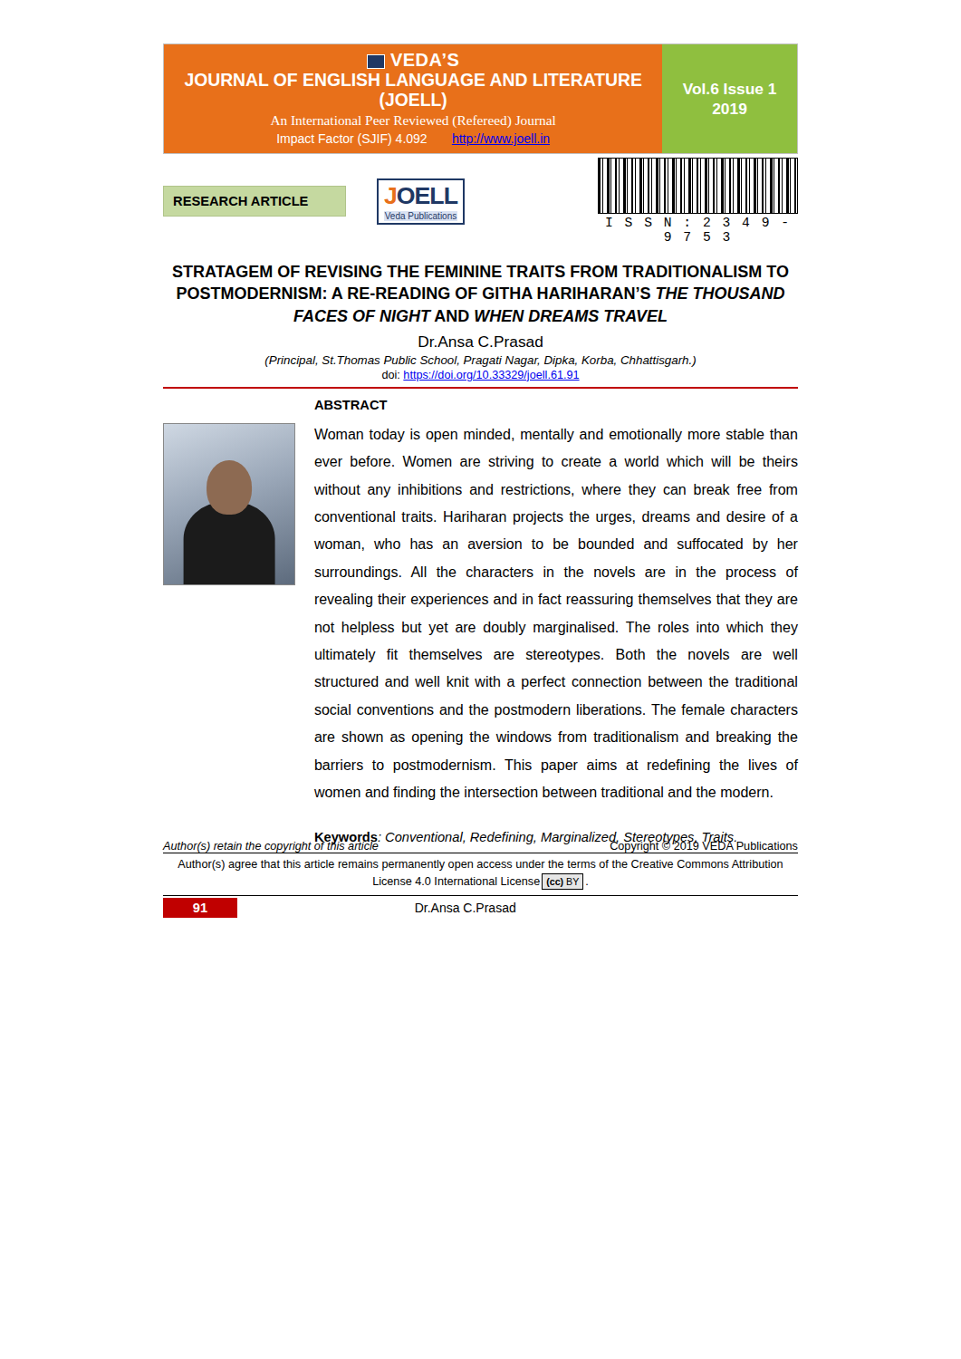VEDA’S
JOURNAL OF ENGLISH LANGUAGE AND LITERATURE (JOELL)
An International Peer Reviewed (Refereed) Journal
Impact Factor (SJIF) 4.092 http://www.joell.in
Vol.6 Issue 1
2019
RESEARCH ARTICLE
JOELL
Veda Publications
I S S N : 2 3 4 9 - 9 7 5 3
Stratagem of Revising the Feminine Traits from Traditionalism to Postmodernism: A Re-Reading of Githa Hariharan’s The Thousand Faces of Night and When Dreams Travel
Dr.Ansa C.Prasad
(Principal, St.Thomas Public School, Pragati Nagar, Dipka, Korba, Chhattisgarh.)
doi: https://doi.org/10.33329/joell.61.91
ABSTRACT
Woman today is open minded, mentally and emotionally more stable than ever before. Women are striving to create a world which will be theirs without any inhibitions and restrictions, where they can break free from conventional traits. Hariharan projects the urges, dreams and desire of a woman, who has an aversion to be bounded and suffocated by her surroundings. All the characters in the novels are in the process of revealing their experiences and in fact reassuring themselves that they are not helpless but yet are doubly marginalised. The roles into which they ultimately fit themselves are stereotypes. Both the novels are well structured and well knit with a perfect connection between the traditional social conventions and the postmodern liberations. The female characters are shown as opening the windows from traditionalism and breaking the barriers to postmodernism. This paper aims at redefining the lives of women and finding the intersection between traditional and the modern.
Keywords: Conventional, Redefining, Marginalized, Stereotypes, Traits.
Author(s) retain the copyright of this article Copyright © 2019 VEDA Publications
Author(s) agree that this article remains permanently open access under the terms of the Creative Commons Attribution License 4.0 International License(cc) BY.
91
Dr.Ansa C.Prasad